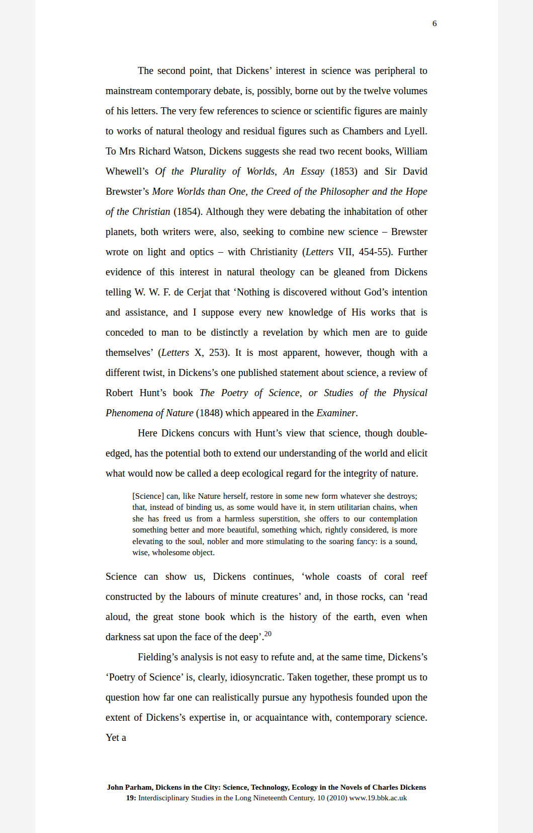6
The second point, that Dickens’ interest in science was peripheral to mainstream contemporary debate, is, possibly, borne out by the twelve volumes of his letters. The very few references to science or scientific figures are mainly to works of natural theology and residual figures such as Chambers and Lyell. To Mrs Richard Watson, Dickens suggests she read two recent books, William Whewell’s Of the Plurality of Worlds, An Essay (1853) and Sir David Brewster’s More Worlds than One, the Creed of the Philosopher and the Hope of the Christian (1854). Although they were debating the inhabitation of other planets, both writers were, also, seeking to combine new science – Brewster wrote on light and optics – with Christianity (Letters VII, 454-55). Further evidence of this interest in natural theology can be gleaned from Dickens telling W. W. F. de Cerjat that ‘Nothing is discovered without God’s intention and assistance, and I suppose every new knowledge of His works that is conceded to man to be distinctly a revelation by which men are to guide themselves’ (Letters X, 253). It is most apparent, however, though with a different twist, in Dickens’s one published statement about science, a review of Robert Hunt’s book The Poetry of Science, or Studies of the Physical Phenomena of Nature (1848) which appeared in the Examiner.
Here Dickens concurs with Hunt’s view that science, though double-edged, has the potential both to extend our understanding of the world and elicit what would now be called a deep ecological regard for the integrity of nature.
[Science] can, like Nature herself, restore in some new form whatever she destroys; that, instead of binding us, as some would have it, in stern utilitarian chains, when she has freed us from a harmless superstition, she offers to our contemplation something better and more beautiful, something which, rightly considered, is more elevating to the soul, nobler and more stimulating to the soaring fancy: is a sound, wise, wholesome object.
Science can show us, Dickens continues, ‘whole coasts of coral reef constructed by the labours of minute creatures’ and, in those rocks, can ‘read aloud, the great stone book which is the history of the earth, even when darkness sat upon the face of the deep’.20
Fielding’s analysis is not easy to refute and, at the same time, Dickens’s ‘Poetry of Science’ is, clearly, idiosyncratic. Taken together, these prompt us to question how far one can realistically pursue any hypothesis founded upon the extent of Dickens’s expertise in, or acquaintance with, contemporary science. Yet a
John Parham, Dickens in the City: Science, Technology, Ecology in the Novels of Charles Dickens
19: Interdisciplinary Studies in the Long Nineteenth Century, 10 (2010) www.19.bbk.ac.uk